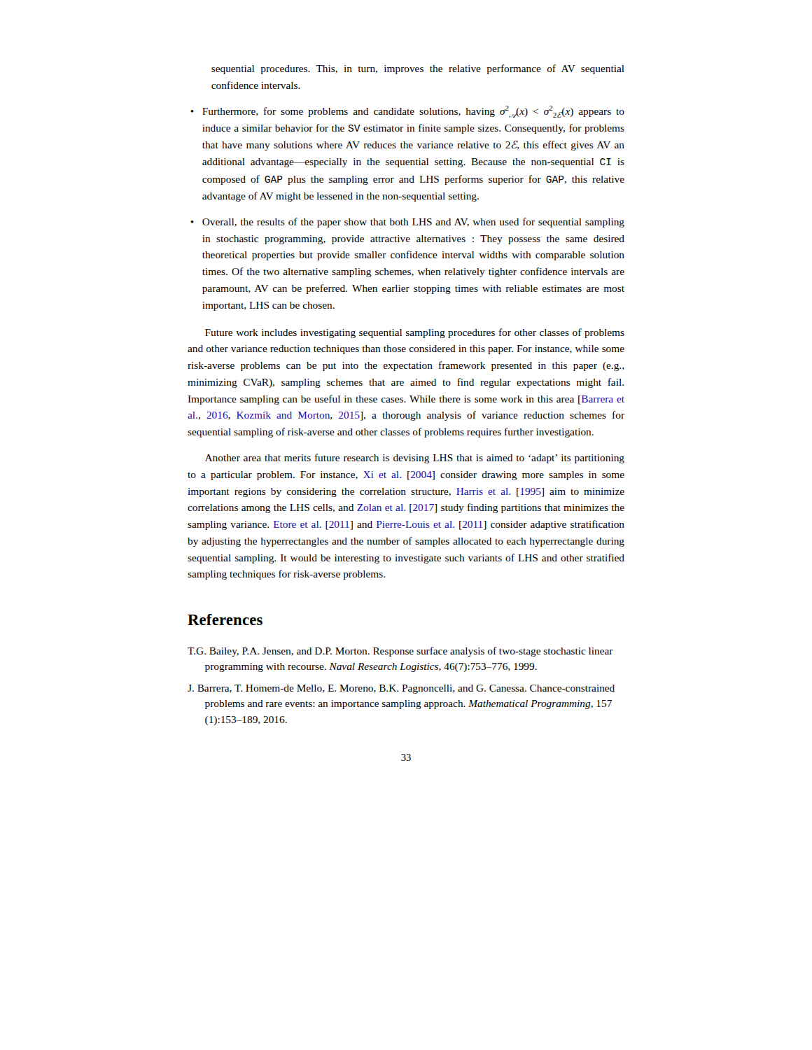sequential procedures. This, in turn, improves the relative performance of AV sequential confidence intervals.
Furthermore, for some problems and candidate solutions, having σ2𝒜(x) < σ22ℰ(x) appears to induce a similar behavior for the SV estimator in finite sample sizes. Consequently, for problems that have many solutions where AV reduces the variance relative to 2ℰ, this effect gives AV an additional advantage—especially in the sequential setting. Because the non-sequential CI is composed of GAP plus the sampling error and LHS performs superior for GAP, this relative advantage of AV might be lessened in the non-sequential setting.
Overall, the results of the paper show that both LHS and AV, when used for sequential sampling in stochastic programming, provide attractive alternatives : They possess the same desired theoretical properties but provide smaller confidence interval widths with comparable solution times. Of the two alternative sampling schemes, when relatively tighter confidence intervals are paramount, AV can be preferred. When earlier stopping times with reliable estimates are most important, LHS can be chosen.
Future work includes investigating sequential sampling procedures for other classes of problems and other variance reduction techniques than those considered in this paper. For instance, while some risk-averse problems can be put into the expectation framework presented in this paper (e.g., minimizing CVaR), sampling schemes that are aimed to find regular expectations might fail. Importance sampling can be useful in these cases. While there is some work in this area [Barrera et al., 2016, Kozmík and Morton, 2015], a thorough analysis of variance reduction schemes for sequential sampling of risk-averse and other classes of problems requires further investigation.
Another area that merits future research is devising LHS that is aimed to ‘adapt’ its partitioning to a particular problem. For instance, Xi et al. [2004] consider drawing more samples in some important regions by considering the correlation structure, Harris et al. [1995] aim to minimize correlations among the LHS cells, and Zolan et al. [2017] study finding partitions that minimizes the sampling variance. Etore et al. [2011] and Pierre-Louis et al. [2011] consider adaptive stratification by adjusting the hyperrectangles and the number of samples allocated to each hyperrectangle during sequential sampling. It would be interesting to investigate such variants of LHS and other stratified sampling techniques for risk-averse problems.
References
T.G. Bailey, P.A. Jensen, and D.P. Morton. Response surface analysis of two-stage stochastic linear programming with recourse. Naval Research Logistics, 46(7):753–776, 1999.
J. Barrera, T. Homem-de Mello, E. Moreno, B.K. Pagnoncelli, and G. Canessa. Chance-constrained problems and rare events: an importance sampling approach. Mathematical Programming, 157 (1):153–189, 2016.
33